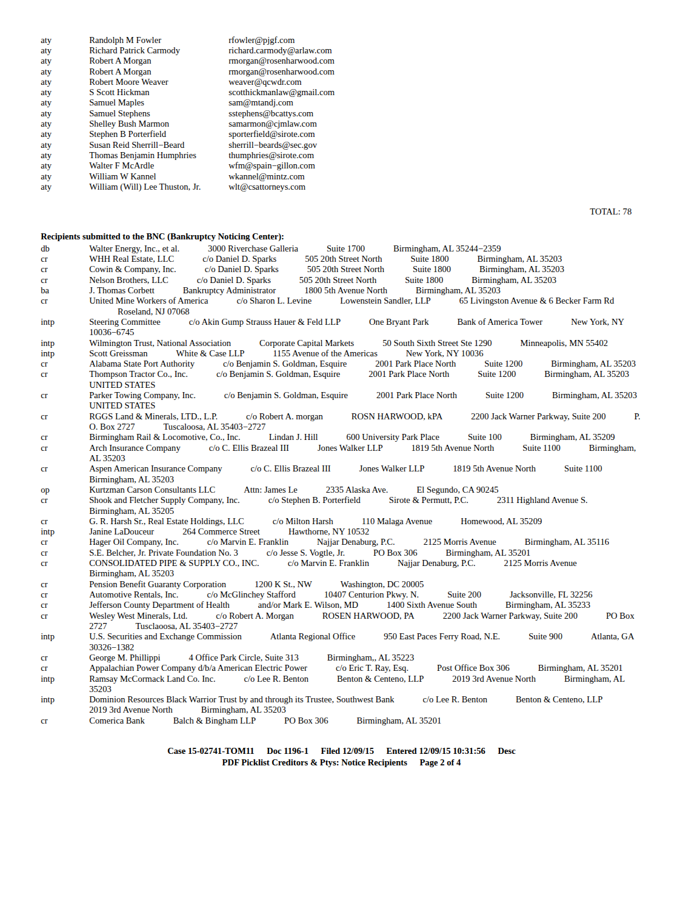| aty | Randolph M Fowler | rfowler@pjgf.com |
| aty | Richard Patrick Carmody | richard.carmody@arlaw.com |
| aty | Robert A Morgan | rmorgan@rosenharwood.com |
| aty | Robert A Morgan | rmorgan@rosenharwood.com |
| aty | Robert Moore Weaver | weaver@qcwdr.com |
| aty | S Scott Hickman | scotthickmanlaw@gmail.com |
| aty | Samuel Maples | sam@mtandj.com |
| aty | Samuel Stephens | sstephens@bcattys.com |
| aty | Shelley Bush Marmon | samarmon@cjmlaw.com |
| aty | Stephen B Porterfield | sporterfield@sirote.com |
| aty | Susan Reid Sherrill−Beard | sherrill−beards@sec.gov |
| aty | Thomas Benjamin Humphries | thumphries@sirote.com |
| aty | Walter F McArdle | wfm@spain−gillon.com |
| aty | William W Kannel | wkannel@mintz.com |
| aty | William (Will) Lee Thuston, Jr. | wlt@csattorneys.com |
TOTAL: 78
Recipients submitted to the BNC (Bankruptcy Noticing Center):
| db | Walter Energy, Inc., et al. 3000 Riverchase Galleria Suite 1700 Birmingham, AL 35244−2359 |
| cr | WHH Real Estate, LLC c/o Daniel D. Sparks 505 20th Street North Suite 1800 Birmingham, AL 35203 |
| cr | Cowin & Company, Inc. c/o Daniel D. Sparks 505 20th Street North Suite 1800 Birmingham, AL 35203 |
| cr | Nelson Brothers, LLC c/o Daniel D. Sparks 505 20th Street North Suite 1800 Birmingham, AL 35203 |
| ba | J. Thomas Corbett Bankruptcy Administrator 1800 5th Avenue North Birmingham, AL 35203 |
| cr | United Mine Workers of America c/o Sharon L. Levine Lowenstein Sandler, LLP 65 Livingston Avenue & 6 Becker Farm Rd Roseland, NJ 07068 |
| intp | Steering Committee c/o Akin Gump Strauss Hauer & Feld LLP One Bryant Park Bank of America Tower New York, NY 10036−6745 |
| intp | Wilmington Trust, National Association Corporate Capital Markets 50 South Sixth Street Ste 1290 Minneapolis, MN 55402 |
| intp | Scott Greissman White & Case LLP 1155 Avenue of the Americas New York, NY 10036 |
| cr | Alabama State Port Authority c/o Benjamin S. Goldman, Esquire 2001 Park Place North Suite 1200 Birmingham, AL 35203 |
| cr | Thompson Tractor Co., Inc. c/o Benjamin S. Goldman, Esquire 2001 Park Place North Suite 1200 Birmingham, AL 35203 UNITED STATES |
| cr | Parker Towing Company, Inc. c/o Benjamin S. Goldman, Esquire 2001 Park Place North Suite 1200 Birmingham, AL 35203 UNITED STATES |
| cr | RGGS Land & Minerals, LTD., L.P. c/o Robert A. morgan ROSN HARWOOD, kPA 2200 Jack Warner Parkway, Suite 200 P. O. Box 2727 Tuscaloosa, AL 35403−2727 |
| cr | Birmingham Rail & Locomotive, Co., Inc. Lindan J. Hill 600 University Park Place Suite 100 Birmingham, AL 35209 |
| cr | Arch Insurance Company c/o C. Ellis Brazeal III Jones Walker LLP 1819 5th Avenue North Suite 1100 Birmingham, AL 35203 |
| cr | Aspen American Insurance Company c/o C. Ellis Brazeal III Jones Walker LLP 1819 5th Avenue North Suite 1100 Birmingham, AL 35203 |
| op | Kurtzman Carson Consultants LLC Attn: James Le 2335 Alaska Ave. El Segundo, CA 90245 |
| cr | Shook and Fletcher Supply Company, Inc. c/o Stephen B. Porterfield Sirote & Permutt, P.C. 2311 Highland Avenue S. Birmingham, AL 35205 |
| cr | G. R. Harsh Sr., Real Estate Holdings, LLC c/o Milton Harsh 110 Malaga Avenue Homewood, AL 35209 |
| intp | Janine LaDouceur 264 Commerce Street Hawthorne, NY 10532 |
| cr | Hager Oil Company, Inc. c/o Marvin E. Franklin Najjar Denaburg, P.C. 2125 Morris Avenue Birmingham, AL 35116 |
| cr | S.E. Belcher, Jr. Private Foundation No. 3 c/o Jesse S. Vogtle, Jr. PO Box 306 Birmingham, AL 35201 |
| cr | CONSOLIDATED PIPE & SUPPLY CO., INC. c/o Marvin E. Franklin Najjar Denaburg, P.C. 2125 Morris Avenue Birmingham, AL 35203 |
| cr | Pension Benefit Guaranty Corporation 1200 K St., NW Washington, DC 20005 |
| cr | Automotive Rentals, Inc. c/o McGlinchey Stafford 10407 Centurion Pkwy. N. Suite 200 Jacksonville, FL 32256 |
| cr | Jefferson County Department of Health and/or Mark E. Wilson, MD 1400 Sixth Avenue South Birmingham, AL 35233 |
| cr | Wesley West Minerals, Ltd. c/o Robert A. Morgan ROSEN HARWOOD, PA 2200 Jack Warner Parkway, Suite 200 PO Box 2727 Tusclaoosa, AL 35403−2727 |
| intp | U.S. Securities and Exchange Commission Atlanta Regional Office 950 East Paces Ferry Road, N.E. Suite 900 Atlanta, GA 30326−1382 |
| cr | George M. Phillippi 4 Office Park Circle, Suite 313 Birmingham,, AL 35223 |
| cr | Appalachian Power Company d/b/a American Electric Power c/o Eric T. Ray, Esq. Post Office Box 306 Birmingham, AL 35201 |
| intp | Ramsay McCormack Land Co. Inc. c/o Lee R. Benton Benton & Centeno, LLP 2019 3rd Avenue North Birmingham, AL 35203 |
| intp | Dominion Resources Black Warrior Trust by and through its Trustee, Southwest Bank c/o Lee R. Benton Benton & Centeno, LLP 2019 3rd Avenue North Birmingham, AL 35203 |
| cr | Comerica Bank Balch & Bingham LLP PO Box 306 Birmingham, AL 35201 |
Case 15-02741-TOM11 Doc 1196-1 Filed 12/09/15 Entered 12/09/15 10:31:56 Desc
PDF Picklist Creditors & Ptys: Notice Recipients Page 2 of 4